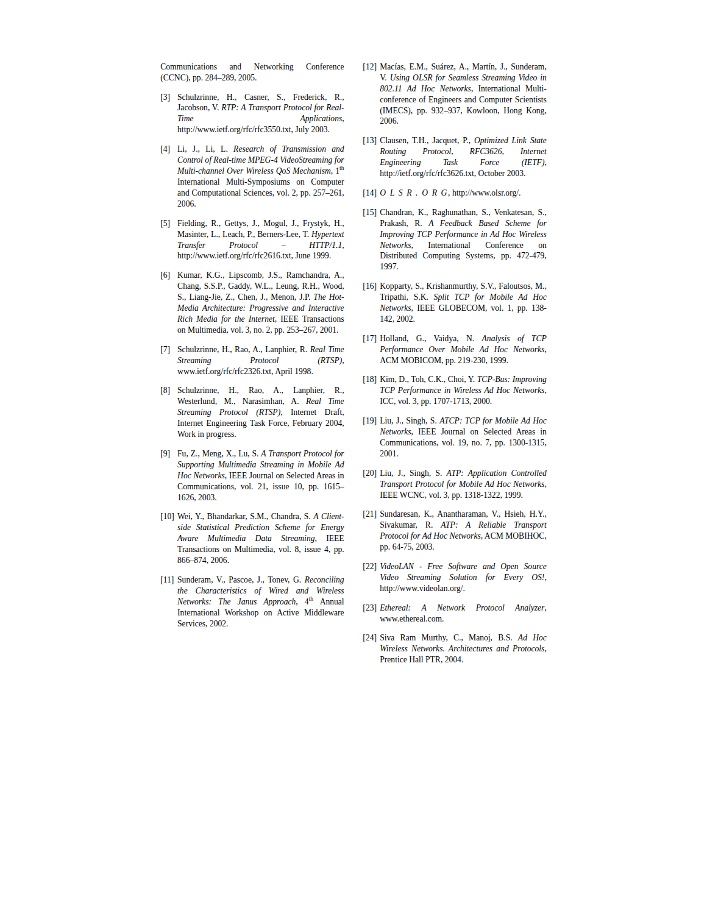Communications and Networking Conference (CCNC), pp. 284–289, 2005.
[3] Schulzrinne, H., Casner, S., Frederick, R., Jacobson, V. RTP: A Transport Protocol for Real-Time Applications, http://www.ietf.org/rfc/rfc3550.txt, July 2003.
[4] Li, J., Li, L. Research of Transmission and Control of Real-time MPEG-4 VideoStreaming for Multi-channel Over Wireless QoS Mechanism, 1th International Multi-Symposiums on Computer and Computational Sciences, vol. 2, pp. 257–261, 2006.
[5] Fielding, R., Gettys, J., Mogul, J., Frystyk, H., Masinter, L., Leach, P., Berners-Lee, T. Hypertext Transfer Protocol – HTTP/1.1, http://www.ietf.org/rfc/rfc2616.txt, June 1999.
[6] Kumar, K.G., Lipscomb, J.S., Ramchandra, A., Chang, S.S.P., Gaddy, W.L., Leung, R.H., Wood, S., Liang-Jie, Z., Chen, J., Menon, J.P. The Hot-Media Architecture: Progressive and Interactive Rich Media for the Internet, IEEE Transactions on Multimedia, vol. 3, no. 2, pp. 253–267, 2001.
[7] Schulzrinne, H., Rao, A., Lanphier, R. Real Time Streaming Protocol (RTSP), www.ietf.org/rfc/rfc2326.txt, April 1998.
[8] Schulzrinne, H., Rao, A., Lanphier, R., Westerlund, M., Narasimhan, A. Real Time Streaming Protocol (RTSP), Internet Draft, Internet Engineering Task Force, February 2004, Work in progress.
[9] Fu, Z., Meng, X., Lu, S. A Transport Protocol for Supporting Multimedia Streaming in Mobile Ad Hoc Networks, IEEE Journal on Selected Areas in Communications, vol. 21, issue 10, pp. 1615–1626, 2003.
[10] Wei, Y., Bhandarkar, S.M., Chandra, S. A Client-side Statistical Prediction Scheme for Energy Aware Multimedia Data Streaming, IEEE Transactions on Multimedia, vol. 8, issue 4, pp. 866–874, 2006.
[11] Sunderam, V., Pascoe, J., Tonev, G. Reconciling the Characteristics of Wired and Wireless Networks: The Janus Approach, 4th Annual International Workshop on Active Middleware Services, 2002.
[12] Macías, E.M., Suárez, A., Martín, J., Sunderam, V. Using OLSR for Seamless Streaming Video in 802.11 Ad Hoc Networks, International Multi-conference of Engineers and Computer Scientists (IMECS), pp. 932–937, Kowloon, Hong Kong, 2006.
[13] Clausen, T.H., Jacquet, P., Optimized Link State Routing Protocol, RFC3626, Internet Engineering Task Force (IETF), http://ietf.org/rfc/rfc3626.txt, October 2003.
[14] O L S R . O R G, http://www.olsr.org/.
[15] Chandran, K., Raghunathan, S., Venkatesan, S., Prakash, R. A Feedback Based Scheme for Improving TCP Performance in Ad Hoc Wireless Networks, International Conference on Distributed Computing Systems, pp. 472-479, 1997.
[16] Kopparty, S., Krishanmurthy, S.V., Faloutsos, M., Tripathi, S.K. Split TCP for Mobile Ad Hoc Networks, IEEE GLOBECOM, vol. 1, pp. 138-142, 2002.
[17] Holland, G., Vaidya, N. Analysis of TCP Performance Over Mobile Ad Hoc Networks, ACM MOBICOM, pp. 219-230, 1999.
[18] Kim, D., Toh, C.K., Choi, Y. TCP-Bus: Improving TCP Performance in Wireless Ad Hoc Networks, ICC, vol. 3, pp. 1707-1713, 2000.
[19] Liu, J., Singh, S. ATCP: TCP for Mobile Ad Hoc Networks, IEEE Journal on Selected Areas in Communications, vol. 19, no. 7, pp. 1300-1315, 2001.
[20] Liu, J., Singh, S. ATP: Application Controlled Transport Protocol for Mobile Ad Hoc Networks, IEEE WCNC, vol. 3, pp. 1318-1322, 1999.
[21] Sundaresan, K., Anantharaman, V., Hsieh, H.Y., Sivakumar, R. ATP: A Reliable Transport Protocol for Ad Hoc Networks, ACM MOBIHOC, pp. 64-75, 2003.
[22] VideoLAN - Free Software and Open Source Video Streaming Solution for Every OS!, http://www.videolan.org/.
[23] Ethereal: A Network Protocol Analyzer, www.ethereal.com.
[24] Siva Ram Murthy, C., Manoj, B.S. Ad Hoc Wireless Networks. Architectures and Protocols, Prentice Hall PTR, 2004.